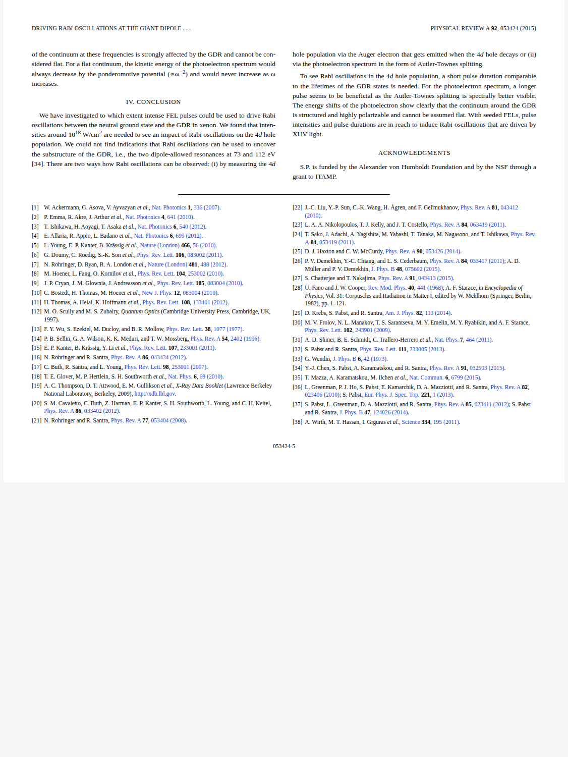Driving Rabi oscillations at the giant dipole . . .
PHYSICAL REVIEW A 92, 053424 (2015)
of the continuum at these frequencies is strongly affected by the GDR and cannot be considered flat. For a flat continuum, the kinetic energy of the photoelectron spectrum would always decrease by the ponderomotive potential (∝ω−2) and would never increase as ω increases.
IV. Conclusion
We have investigated to which extent intense FEL pulses could be used to drive Rabi oscillations between the neutral ground state and the GDR in xenon. We found that intensities around 1018 W/cm2 are needed to see an impact of Rabi oscillations on the 4d hole population. We could not find indications that Rabi oscillations can be used to uncover the substructure of the GDR, i.e., the two dipole-allowed resonances at 73 and 112 eV [34]. There are two ways how Rabi oscillations can be observed: (i) by measuring the 4d hole population via the Auger electron that gets emitted when the 4d hole decays or (ii) via the photoelectron spectrum in the form of Autler-Townes splitting.
To see Rabi oscillations in the 4d hole population, a short pulse duration comparable to the lifetimes of the GDR states is needed. For the photoelectron spectrum, a longer pulse seems to be beneficial as the Autler-Townes splitting is spectrally better visible. The energy shifts of the photoelectron show clearly that the continuum around the GDR is structured and highly polarizable and cannot be assumed flat. With seeded FELs, pulse intensities and pulse durations are in reach to induce Rabi oscillations that are driven by XUV light.
Acknowledgments
S.P. is funded by the Alexander von Humboldt Foundation and by the NSF through a grant to ITAMP.
[1] W. Ackermann, G. Asova, V. Ayvazyan et al., Nat. Photonics 1, 336 (2007).
[2] P. Emma, R. Akre, J. Arthur et al., Nat. Photonics 4, 641 (2010).
[3] T. Ishikawa, H. Aoyagi, T. Asaka et al., Nat. Photonics 6, 540 (2012).
[4] E. Allaria, R. Appio, L. Badano et al., Nat. Photonics 6, 699 (2012).
[5] L. Young, E. P. Kanter, B. Krässig et al., Nature (London) 466, 56 (2010).
[6] G. Doumy, C. Roedig, S.-K. Son et al., Phys. Rev. Lett. 106, 083002 (2011).
[7] N. Rohringer, D. Ryan, R. A. London et al., Nature (London) 481, 488 (2012).
[8] M. Hoener, L. Fang, O. Kornilov et al., Phys. Rev. Lett. 104, 253002 (2010).
[9] J. P. Cryan, J. M. Glownia, J. Andreasson et al., Phys. Rev. Lett. 105, 083004 (2010).
[10] C. Bostedt, H. Thomas, M. Hoener et al., New J. Phys. 12, 083004 (2010).
[11] H. Thomas, A. Helal, K. Hoffmann et al., Phys. Rev. Lett. 108, 133401 (2012).
[12] M. O. Scully and M. S. Zubairy, Quantum Optics (Cambridge University Press, Cambridge, UK, 1997).
[13] F. Y. Wu, S. Ezekiel, M. Ducloy, and B. R. Mollow, Phys. Rev. Lett. 38, 1077 (1977).
[14] P. B. Sellin, G. A. Wilson, K. K. Meduri, and T. W. Mossberg, Phys. Rev. A 54, 2402 (1996).
[15] E. P. Kanter, B. Krässig, Y. Li et al., Phys. Rev. Lett. 107, 233001 (2011).
[16] N. Rohringer and R. Santra, Phys. Rev. A 86, 043434 (2012).
[17] C. Buth, R. Santra, and L. Young, Phys. Rev. Lett. 98, 253001 (2007).
[18] T. E. Glover, M. P. Hertlein, S. H. Southworth et al., Nat. Phys. 6, 69 (2010).
[19] A. C. Thompson, D. T. Attwood, E. M. Gullikson et al., X-Ray Data Booklet (Lawrence Berkeley National Laboratory, Berkeley, 2009), http://xdb.lbl.gov.
[20] S. M. Cavaletto, C. Buth, Z. Harman, E. P. Kanter, S. H. Southworth, L. Young, and C. H. Keitel, Phys. Rev. A 86, 033402 (2012).
[21] N. Rohringer and R. Santra, Phys. Rev. A 77, 053404 (2008).
[22] J.-C. Liu, Y.-P. Sun, C.-K. Wang, H. Ågren, and F. Gel'mukhanov, Phys. Rev. A 81, 043412 (2010).
[23] L. A. A. Nikolopoulos, T. J. Kelly, and J. T. Costello, Phys. Rev. A 84, 063419 (2011).
[24] T. Sako, J. Adachi, A. Yagishita, M. Yabashi, T. Tanaka, M. Nagasono, and T. Ishikawa, Phys. Rev. A 84, 053419 (2011).
[25] D. J. Haxton and C. W. McCurdy, Phys. Rev. A 90, 053426 (2014).
[26] P. V. Demekhin, Y.-C. Chiang, and L. S. Cederbaum, Phys. Rev. A 84, 033417 (2011); A. D. Müller and P. V. Demekhin, J. Phys. B 48, 075602 (2015).
[27] S. Chatterjee and T. Nakajima, Phys. Rev. A 91, 043413 (2015).
[28] U. Fano and J. W. Cooper, Rev. Mod. Phys. 40, 441 (1968); A. F. Starace, in Encyclopedia of Physics, Vol. 31: Corpuscles and Radiation in Matter I, edited by W. Mehlhorn (Springer, Berlin, 1982), pp. 1–121.
[29] D. Krebs, S. Pabst, and R. Santra, Am. J. Phys. 82, 113 (2014).
[30] M. V. Frolov, N. L. Manakov, T. S. Sarantseva, M. Y. Emelin, M. Y. Ryabikin, and A. F. Starace, Phys. Rev. Lett. 102, 243901 (2009).
[31] A. D. Shiner, B. E. Schmidt, C. Trallero-Herrero et al., Nat. Phys. 7, 464 (2011).
[32] S. Pabst and R. Santra, Phys. Rev. Lett. 111, 233005 (2013).
[33] G. Wendin, J. Phys. B 6, 42 (1973).
[34] Y.-J. Chen, S. Pabst, A. Karamatskou, and R. Santra, Phys. Rev. A 91, 032503 (2015).
[35] T. Mazza, A. Karamatskou, M. Ilchen et al., Nat. Commun. 6, 6799 (2015).
[36] L. Greenman, P. J. Ho, S. Pabst, E. Kamarchik, D. A. Mazziotti, and R. Santra, Phys. Rev. A 82, 023406 (2010); S. Pabst, Eur. Phys. J. Spec. Top. 221, 1 (2013).
[37] S. Pabst, L. Greenman, D. A. Mazziotti, and R. Santra, Phys. Rev. A 85, 023411 (2012); S. Pabst and R. Santra, J. Phys. B 47, 124026 (2014).
[38] A. Wirth, M. T. Hassan, I. Grguras et al., Science 334, 195 (2011).
053424-5